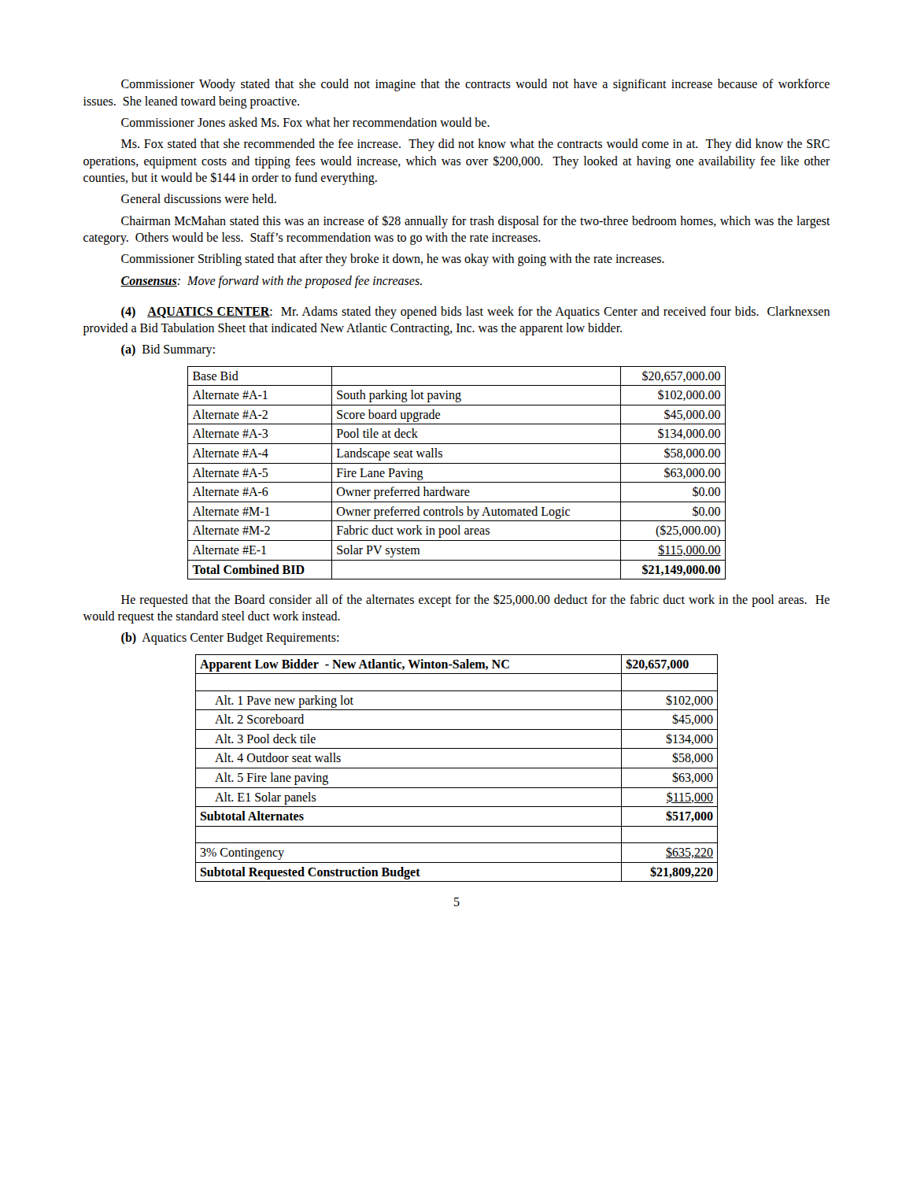Commissioner Woody stated that she could not imagine that the contracts would not have a significant increase because of workforce issues. She leaned toward being proactive.
Commissioner Jones asked Ms. Fox what her recommendation would be.
Ms. Fox stated that she recommended the fee increase. They did not know what the contracts would come in at. They did know the SRC operations, equipment costs and tipping fees would increase, which was over $200,000. They looked at having one availability fee like other counties, but it would be $144 in order to fund everything.
General discussions were held.
Chairman McMahan stated this was an increase of $28 annually for trash disposal for the two-three bedroom homes, which was the largest category. Others would be less. Staff’s recommendation was to go with the rate increases.
Commissioner Stribling stated that after they broke it down, he was okay with going with the rate increases.
Consensus: Move forward with the proposed fee increases.
(4) AQUATICS CENTER: Mr. Adams stated they opened bids last week for the Aquatics Center and received four bids. Clarknexsen provided a Bid Tabulation Sheet that indicated New Atlantic Contracting, Inc. was the apparent low bidder.
(a) Bid Summary:
| Base Bid | | $20,657,000.00 |
| Alternate #A-1 | South parking lot paving | $102,000.00 |
| Alternate #A-2 | Score board upgrade | $45,000.00 |
| Alternate #A-3 | Pool tile at deck | $134,000.00 |
| Alternate #A-4 | Landscape seat walls | $58,000.00 |
| Alternate #A-5 | Fire Lane Paving | $63,000.00 |
| Alternate #A-6 | Owner preferred hardware | $0.00 |
| Alternate #M-1 | Owner preferred controls by Automated Logic | $0.00 |
| Alternate #M-2 | Fabric duct work in pool areas | ($25,000.00) |
| Alternate #E-1 | Solar PV system | $115,000.00 |
| Total Combined BID | | $21,149,000.00 |
He requested that the Board consider all of the alternates except for the $25,000.00 deduct for the fabric duct work in the pool areas. He would request the standard steel duct work instead.
(b) Aquatics Center Budget Requirements:
| Apparent Low Bidder - New Atlantic, Winton-Salem, NC | $20,657,000 |
| --- | --- |
| Alt. 1 Pave new parking lot | $102,000 |
| Alt. 2 Scoreboard | $45,000 |
| Alt. 3 Pool deck tile | $134,000 |
| Alt. 4 Outdoor seat walls | $58,000 |
| Alt. 5 Fire lane paving | $63,000 |
| Alt. E1 Solar panels | $115,000 |
| Subtotal Alternates | $517,000 |
| 3% Contingency | $635,220 |
| Subtotal Requested Construction Budget | $21,809,220 |
5